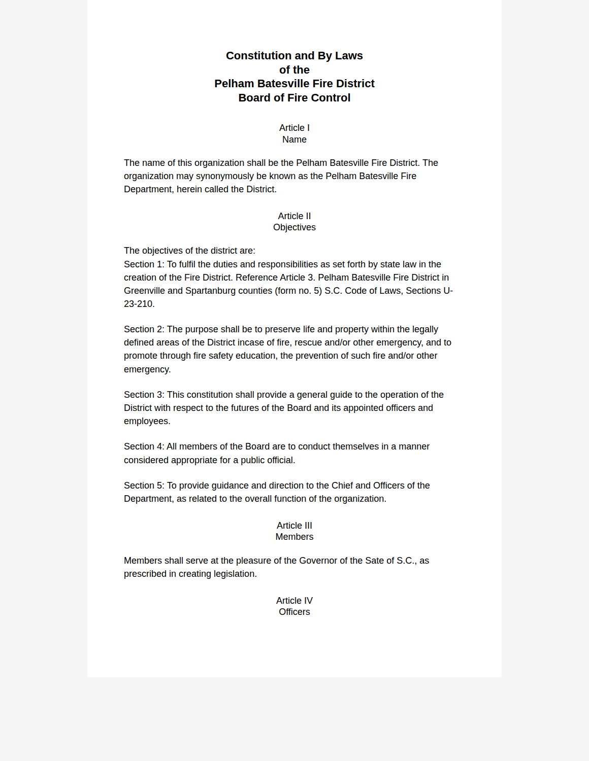Constitution and By Laws
of the
Pelham Batesville Fire District
Board of Fire Control
Article I
Name
The name of this organization shall be the Pelham Batesville Fire District. The organization may synonymously be known as the Pelham Batesville Fire Department, herein called the District.
Article II
Objectives
The objectives of the district are:
Section 1: To fulfil the duties and responsibilities as set forth by state law in the creation of the Fire District. Reference Article 3. Pelham Batesville Fire District in Greenville and Spartanburg counties (form no. 5) S.C. Code of Laws, Sections U-23-210.
Section 2: The purpose shall be to preserve life and property within the legally defined areas of the District incase of fire, rescue and/or other emergency, and to promote through fire safety education, the prevention of such fire and/or other emergency.
Section 3: This constitution shall provide a general guide to the operation of the District with respect to the futures of the Board and its appointed officers and employees.
Section 4: All members of the Board are to conduct themselves in a manner considered appropriate for a public official.
Section 5: To provide guidance and direction to the Chief and Officers of the Department, as related to the overall function of the organization.
Article III
Members
Members shall serve at the pleasure of the Governor of the Sate of S.C., as prescribed in creating legislation.
Article IV
Officers